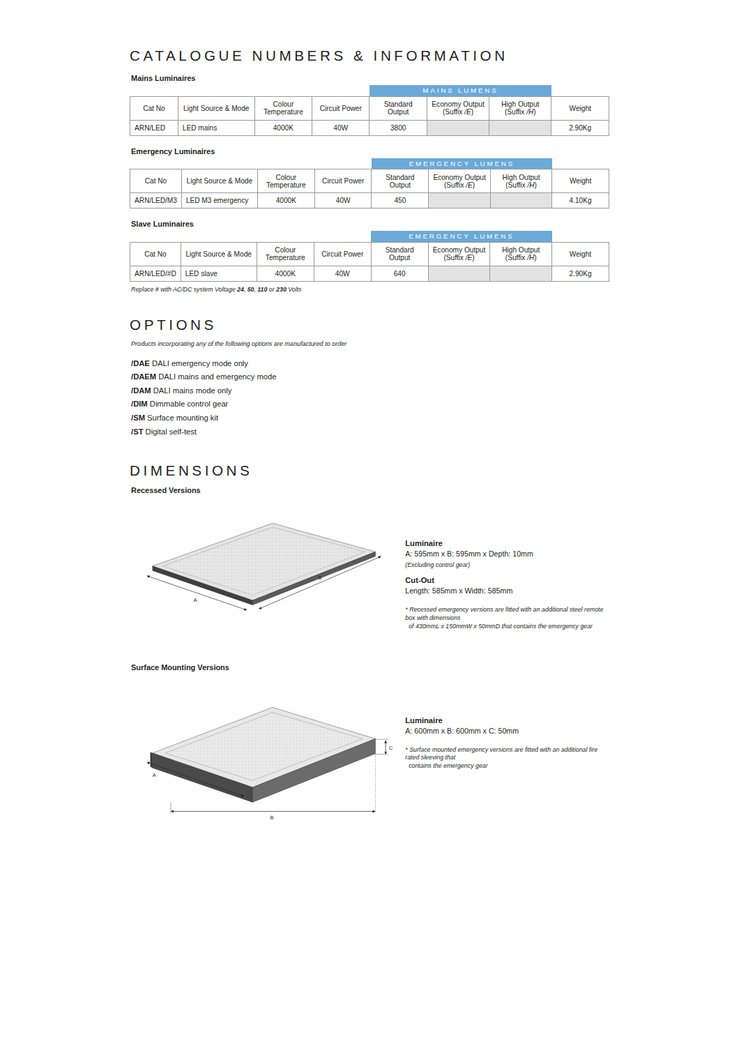Catalogue Numbers & Information
Mains Luminaires
| | | | | MAINS LUMENS | |
| --- | --- | --- | --- | --- | --- |
| Cat No | Light Source & Mode | Colour Temperature | Circuit Power | Standard Output | Economy Output (Suffix /E ) | High Output (Suffix /H ) | Weight |
| ARN/LED | LED mains | 4000K | 40W | 3800 | | | 2.90Kg |
Emergency Luminaires
| | | | | EMERGENCY LUMENS | |
| --- | --- | --- | --- | --- | --- |
| Cat No | Light Source & Mode | Colour Temperature | Circuit Power | Standard Output | Economy Output (Suffix /E ) | High Output (Suffix /H ) | Weight |
| ARN/LED/M3 | LED M3 emergency | 4000K | 40W | 450 | | | 4.10Kg |
Slave Luminaires
| | | | | EMERGENCY LUMENS | |
| --- | --- | --- | --- | --- | --- |
| Cat No | Light Source & Mode | Colour Temperature | Circuit Power | Standard Output | Economy Output (Suffix /E ) | High Output (Suffix /H ) | Weight |
| ARN/LED/#D | LED slave | 4000K | 40W | 640 | | | 2.90Kg |
Replace # with AC/DC system Voltage 24, 50, 110 or 230 Volts
Options
Products incorporating any of the following options are manufactured to order
/DAE DALI emergency mode only
/DAEM DALI mains and emergency mode
/DAM DALI mains mode only
/DIM Dimmable control gear
/SM Surface mounting kit
/ST Digital self-test
Dimensions
Recessed Versions
A B
Luminaire
A: 595mm x B: 595mm x Depth: 10mm
(Excluding control gear)
Cut-Out
Length: 585mm x Width: 585mm
* Recessed emergency versions are fitted with an additional steel remote box with dimensions
of 430mmL x 150mmW x 50mmD that contains the emergency gear
Surface Mounting Versions
C A B
Luminaire
A: 600mm x B: 600mm x C: 50mm
* Surface mounted emergency versions are fitted with an additional fire rated sleeving that
contains the emergency gear